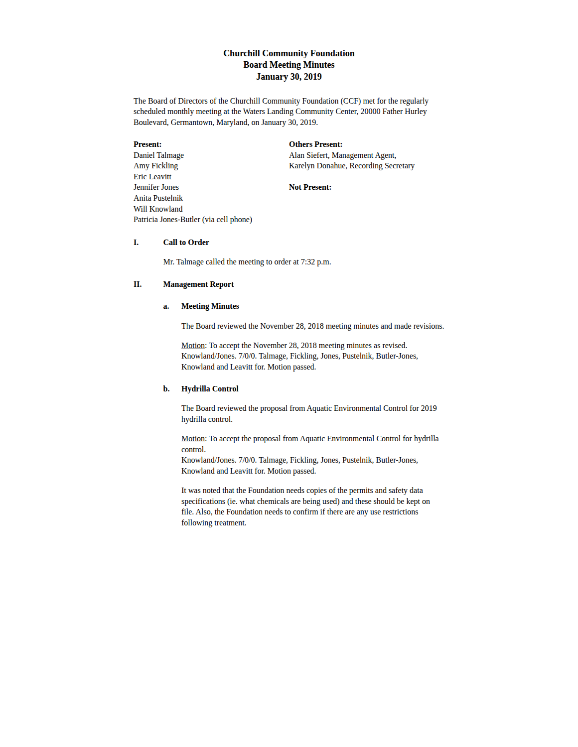Churchill Community Foundation Board Meeting Minutes January 30, 2019
The Board of Directors of the Churchill Community Foundation (CCF) met for the regularly scheduled monthly meeting at the Waters Landing Community Center, 20000 Father Hurley Boulevard, Germantown, Maryland, on January 30, 2019.
| Present: Daniel Talmage Amy Fickling Eric Leavitt Jennifer Jones Anita Pustelnik Will Knowland Patricia Jones-Butler (via cell phone) | Others Present: Alan Siefert, Management Agent, Karelyn Donahue, Recording Secretary Not Present: |
I. Call to Order
Mr. Talmage called the meeting to order at 7:32 p.m.
II. Management Report
a. Meeting Minutes
The Board reviewed the November 28, 2018 meeting minutes and made revisions.
Motion: To accept the November 28, 2018 meeting minutes as revised.
Knowland/Jones. 7/0/0. Talmage, Fickling, Jones, Pustelnik, Butler-Jones, Knowland and Leavitt for. Motion passed.
b. Hydrilla Control
The Board reviewed the proposal from Aquatic Environmental Control for 2019 hydrilla control.
Motion: To accept the proposal from Aquatic Environmental Control for hydrilla control.
Knowland/Jones. 7/0/0. Talmage, Fickling, Jones, Pustelnik, Butler-Jones, Knowland and Leavitt for. Motion passed.
It was noted that the Foundation needs copies of the permits and safety data specifications (ie. what chemicals are being used) and these should be kept on file. Also, the Foundation needs to confirm if there are any use restrictions following treatment.